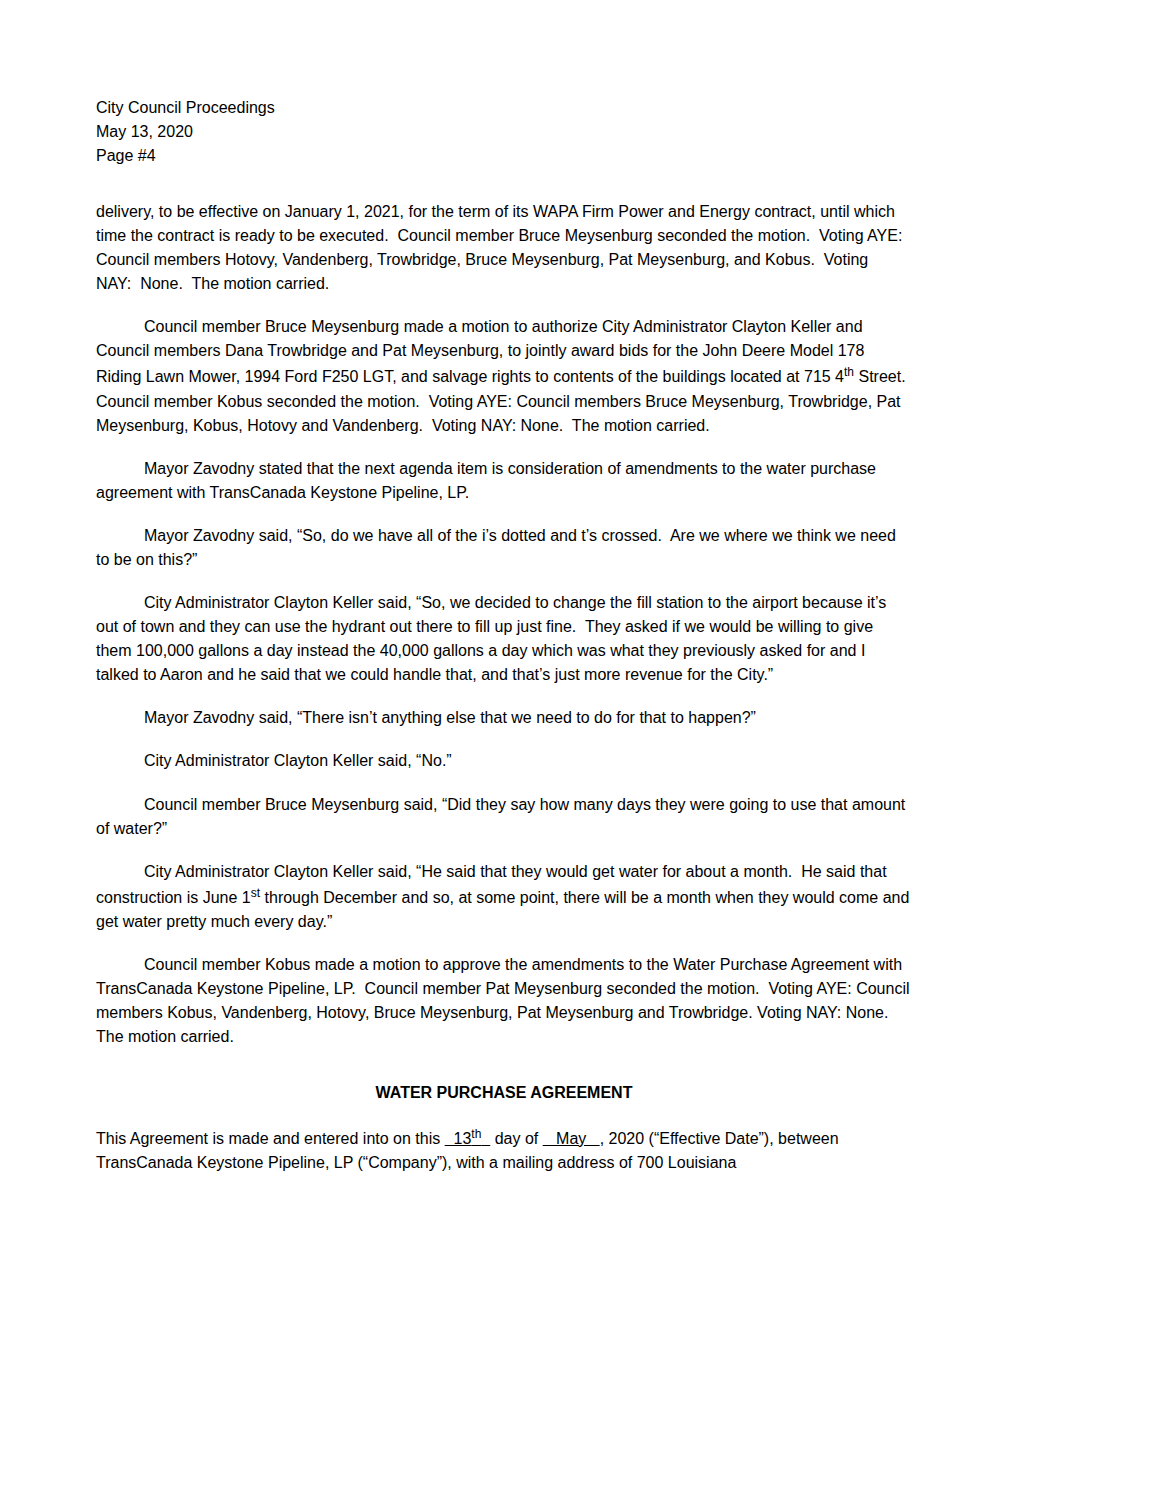City Council Proceedings
May 13, 2020
Page #4
delivery, to be effective on January 1, 2021, for the term of its WAPA Firm Power and Energy contract, until which time the contract is ready to be executed. Council member Bruce Meysenburg seconded the motion. Voting AYE: Council members Hotovy, Vandenberg, Trowbridge, Bruce Meysenburg, Pat Meysenburg, and Kobus. Voting NAY: None. The motion carried.
Council member Bruce Meysenburg made a motion to authorize City Administrator Clayton Keller and Council members Dana Trowbridge and Pat Meysenburg, to jointly award bids for the John Deere Model 178 Riding Lawn Mower, 1994 Ford F250 LGT, and salvage rights to contents of the buildings located at 715 4th Street. Council member Kobus seconded the motion. Voting AYE: Council members Bruce Meysenburg, Trowbridge, Pat Meysenburg, Kobus, Hotovy and Vandenberg. Voting NAY: None. The motion carried.
Mayor Zavodny stated that the next agenda item is consideration of amendments to the water purchase agreement with TransCanada Keystone Pipeline, LP.
Mayor Zavodny said, “So, do we have all of the i’s dotted and t’s crossed. Are we where we think we need to be on this?”
City Administrator Clayton Keller said, “So, we decided to change the fill station to the airport because it’s out of town and they can use the hydrant out there to fill up just fine. They asked if we would be willing to give them 100,000 gallons a day instead the 40,000 gallons a day which was what they previously asked for and I talked to Aaron and he said that we could handle that, and that’s just more revenue for the City.”
Mayor Zavodny said, “There isn’t anything else that we need to do for that to happen?”
City Administrator Clayton Keller said, “No.”
Council member Bruce Meysenburg said, “Did they say how many days they were going to use that amount of water?”
City Administrator Clayton Keller said, “He said that they would get water for about a month. He said that construction is June 1st through December and so, at some point, there will be a month when they would come and get water pretty much every day.”
Council member Kobus made a motion to approve the amendments to the Water Purchase Agreement with TransCanada Keystone Pipeline, LP. Council member Pat Meysenburg seconded the motion. Voting AYE: Council members Kobus, Vandenberg, Hotovy, Bruce Meysenburg, Pat Meysenburg and Trowbridge. Voting NAY: None. The motion carried.
WATER PURCHASE AGREEMENT
This Agreement is made and entered into on this 13th day of May , 2020 (“Effective Date”), between TransCanada Keystone Pipeline, LP (“Company”), with a mailing address of 700 Louisiana